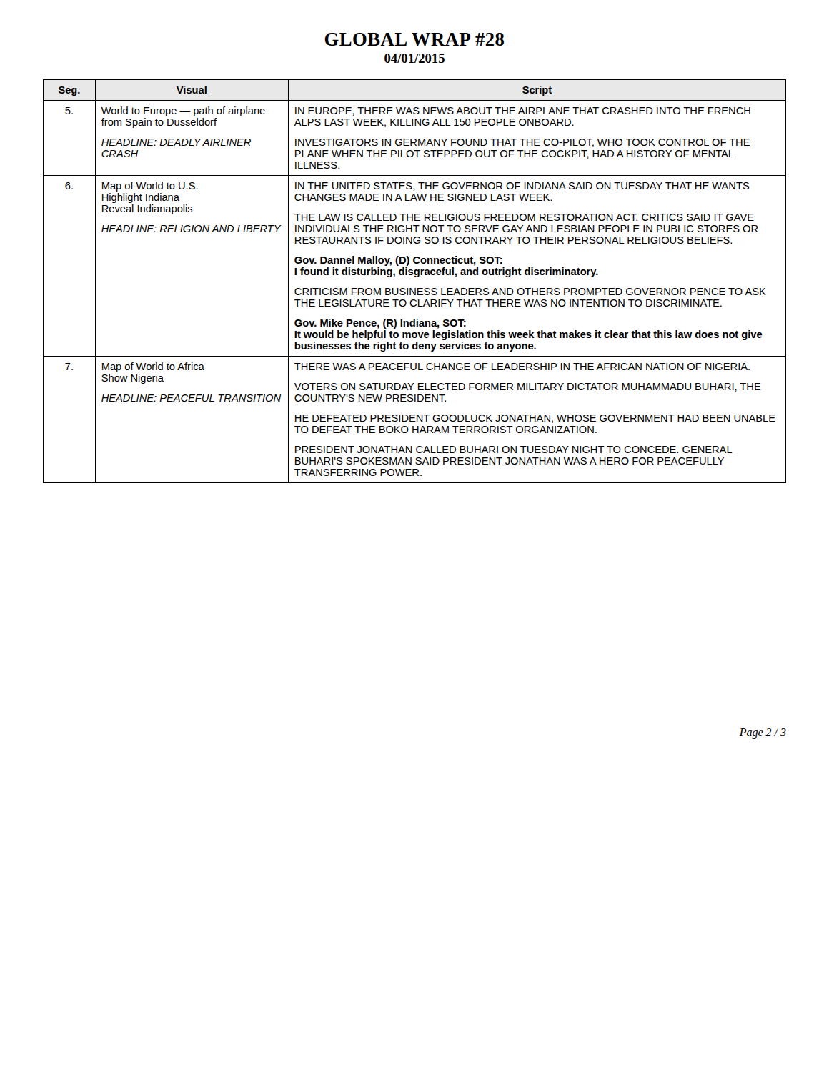GLOBAL WRAP #28
04/01/2015
| Seg. | Visual | Script |
| --- | --- | --- |
| 5. | World to Europe — path of airplane from Spain to Dusseldorf HEADLINE: DEADLY AIRLINER CRASH | IN EUROPE, THERE WAS NEWS ABOUT THE AIRPLANE THAT CRASHED INTO THE FRENCH ALPS LAST WEEK, KILLING ALL 150 PEOPLE ONBOARD. INVESTIGATORS IN GERMANY FOUND THAT THE CO-PILOT, WHO TOOK CONTROL OF THE PLANE WHEN THE PILOT STEPPED OUT OF THE COCKPIT, HAD A HISTORY OF MENTAL ILLNESS. |
| 6. | Map of World to U.S. Highlight Indiana Reveal Indianapolis HEADLINE: RELIGION AND LIBERTY | IN THE UNITED STATES, THE GOVERNOR OF INDIANA SAID ON TUESDAY THAT HE WANTS CHANGES MADE IN A LAW HE SIGNED LAST WEEK. THE LAW IS CALLED THE RELIGIOUS FREEDOM RESTORATION ACT. CRITICS SAID IT GAVE INDIVIDUALS THE RIGHT NOT TO SERVE GAY AND LESBIAN PEOPLE IN PUBLIC STORES OR RESTAURANTS IF DOING SO IS CONTRARY TO THEIR PERSONAL RELIGIOUS BELIEFS. Gov. Dannel Malloy, (D) Connecticut, SOT: I found it disturbing, disgraceful, and outright discriminatory. CRITICISM FROM BUSINESS LEADERS AND OTHERS PROMPTED GOVERNOR PENCE TO ASK THE LEGISLATURE TO CLARIFY THAT THERE WAS NO INTENTION TO DISCRIMINATE. Gov. Mike Pence, (R) Indiana, SOT: It would be helpful to move legislation this week that makes it clear that this law does not give businesses the right to deny services to anyone. |
| 7. | Map of World to Africa Show Nigeria HEADLINE: PEACEFUL TRANSITION | THERE WAS A PEACEFUL CHANGE OF LEADERSHIP IN THE AFRICAN NATION OF NIGERIA. VOTERS ON SATURDAY ELECTED FORMER MILITARY DICTATOR MUHAMMADU BUHARI, THE COUNTRY'S NEW PRESIDENT. HE DEFEATED PRESIDENT GOODLUCK JONATHAN, WHOSE GOVERNMENT HAD BEEN UNABLE TO DEFEAT THE BOKO HARAM TERRORIST ORGANIZATION. PRESIDENT JONATHAN CALLED BUHARI ON TUESDAY NIGHT TO CONCEDE. GENERAL BUHARI'S SPOKESMAN SAID PRESIDENT JONATHAN WAS A HERO FOR PEACEFULLY TRANSFERRING POWER. |
Page 2 / 3